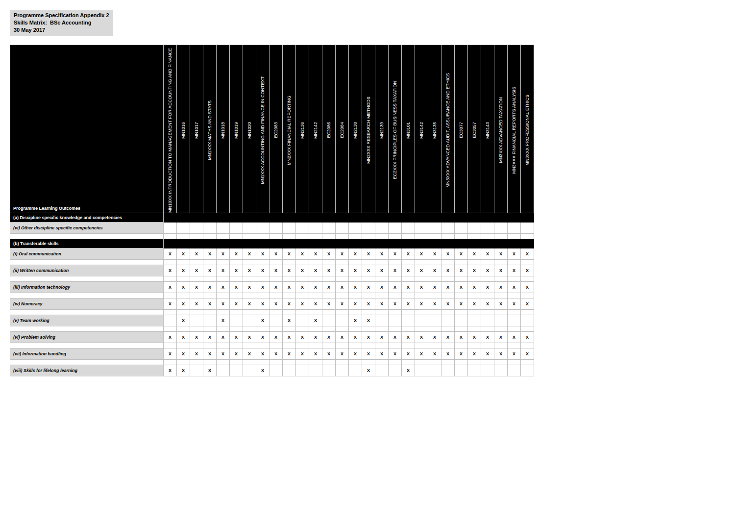Programme Specification Appendix 2
Skills Matrix: BSc Accounting
30 May 2017
| Programme Learning Outcomes | MN10XX INTRODUCTION TO MANAGEMENT FOR ACCOUNTING AND FINANCE | MN1016 | MN1017 | MN1XXX MATHS AND STATS | MN1018 | MN1019 | MN1020 | MN1XXX ACCOUNTING AND FINANCE IN CONTEXT | EC2083 | MN2XXX FINANCIAL REPORTING | MN2136 | MN2142 | EC2086 | EC2084 | MN2138 | MN2XXX RESEARCH METHODS | MN2139 | EC2XXX PRINCIPLES OF BUSINESS TAXATION | MN3101 | MN3142 | MN3135 | MN3XXX ADVANCED AUDIT, ASSURANCE AND ETHICS | EC3077 | EC3057 | MN3143 | MN3XXX ADVANCED TAXATION | MN3XXX FINANCIAL REPORTS ANALYSIS | MN3XXX PROFESSIONAL ETHICS |
| --- | --- | --- | --- | --- | --- | --- | --- | --- | --- | --- | --- | --- | --- | --- | --- | --- | --- | --- | --- | --- | --- | --- | --- | --- | --- | --- | --- | --- |
| (a) Discipline specific knowledge and competencies | |
| (vi) Other discipline specific competencies | | | | | | | | | | | | | | | | | | | | | | | | | | | | |
| (b) Transferable skills | |
| (i) Oral communication | X | X | X | X | X | X | X | X | X | X | X | X | X | X | X | X | X | X | X | X | X | X | X | X | X | X | X | X |
| (ii) Written communication | X | X | X | X | X | X | X | X | X | X | X | X | X | X | X | X | X | X | X | X | X | X | X | X | X | X | X | X |
| (iii) Information technology | X | X | X | X | X | X | X | X | X | X | X | X | X | X | X | X | X | X | X | X | X | X | X | X | X | X | X | X |
| (iv) Numeracy | X | X | X | X | X | X | X | X | X | X | X | X | X | X | X | X | X | X | X | X | X | X | X | X | X | X | X | X |
| (v) Team working | | X | | | X | | | X | | X | | X | | | X | X | | | | | | | | | | | | |
| (vi) Problem solving | X | X | X | X | X | X | X | X | X | X | X | X | X | X | X | X | X | X | X | X | X | X | X | X | X | X | X | X |
| (vii) Information handling | X | X | X | X | X | X | X | X | X | X | X | X | X | X | X | X | X | X | X | X | X | X | X | X | X | X | X | X |
| (viii) Skills for lifelong learning | X | X | | X | | | | X | | | | | | | | X | | | X | | | | | | | | | |